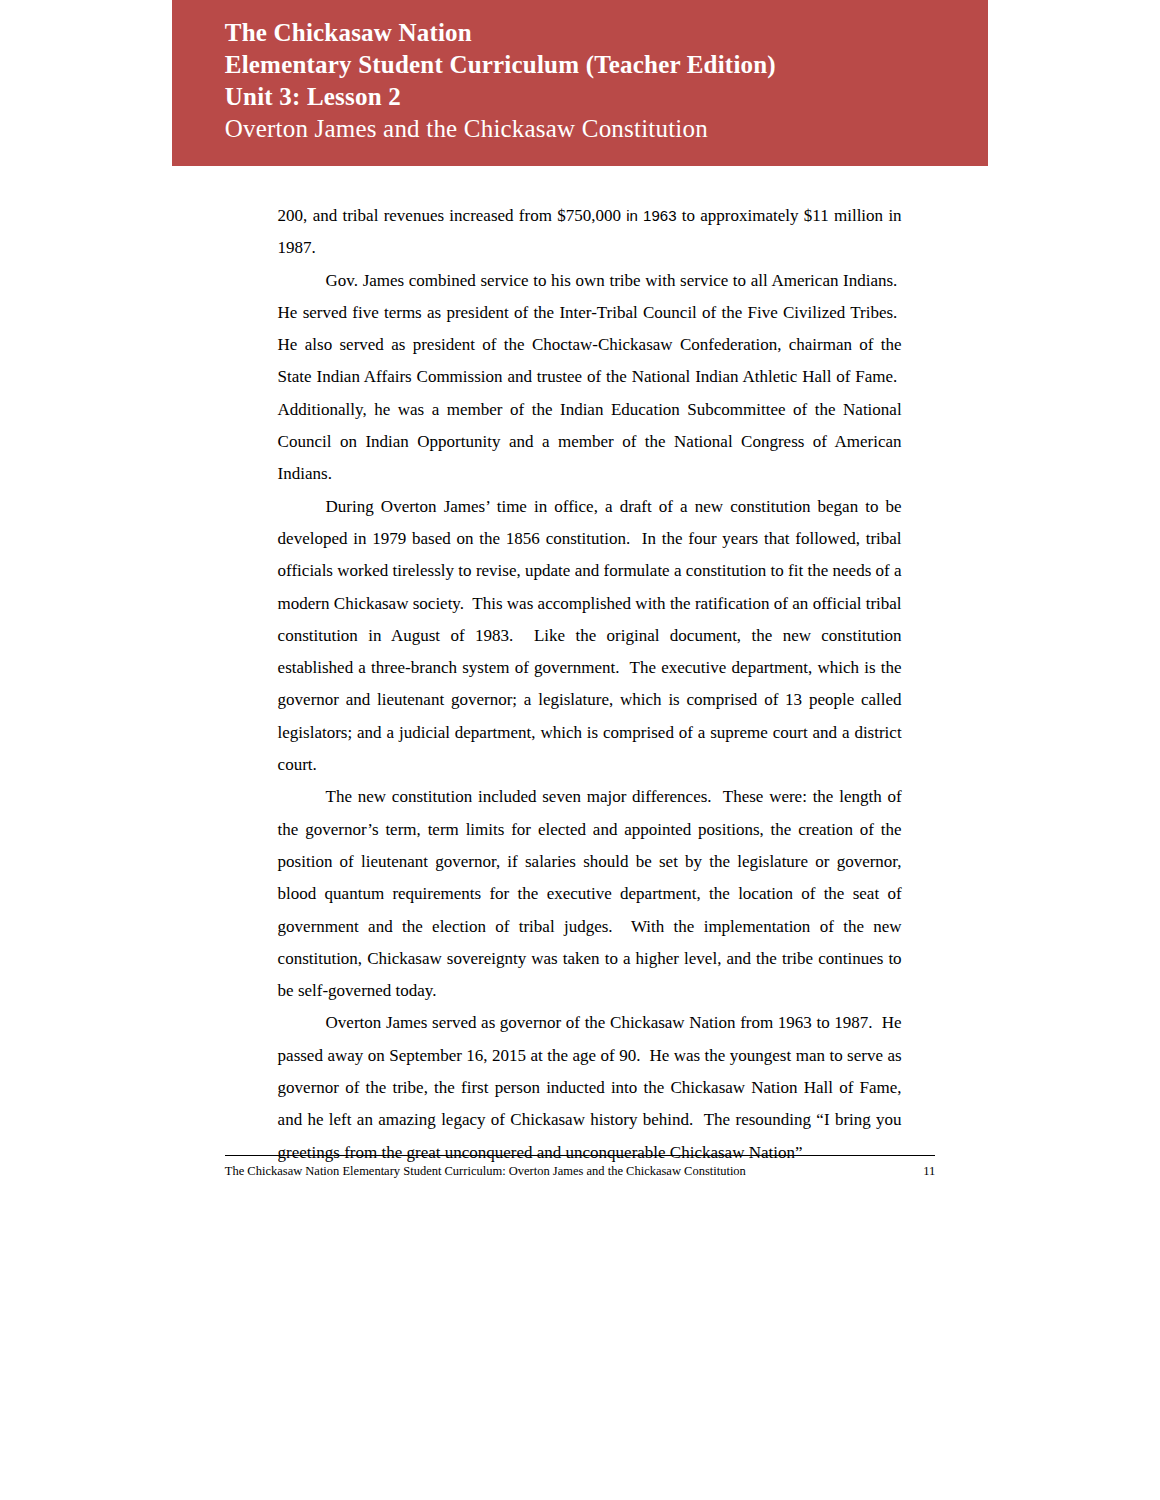The Chickasaw Nation Elementary Student Curriculum (Teacher Edition) Unit 3: Lesson 2 Overton James and the Chickasaw Constitution
200, and tribal revenues increased from $750,000 in 1963 to approximately $11 million in 1987.
Gov. James combined service to his own tribe with service to all American Indians. He served five terms as president of the Inter-Tribal Council of the Five Civilized Tribes. He also served as president of the Choctaw-Chickasaw Confederation, chairman of the State Indian Affairs Commission and trustee of the National Indian Athletic Hall of Fame. Additionally, he was a member of the Indian Education Subcommittee of the National Council on Indian Opportunity and a member of the National Congress of American Indians.
During Overton James’ time in office, a draft of a new constitution began to be developed in 1979 based on the 1856 constitution. In the four years that followed, tribal officials worked tirelessly to revise, update and formulate a constitution to fit the needs of a modern Chickasaw society. This was accomplished with the ratification of an official tribal constitution in August of 1983. Like the original document, the new constitution established a three-branch system of government. The executive department, which is the governor and lieutenant governor; a legislature, which is comprised of 13 people called legislators; and a judicial department, which is comprised of a supreme court and a district court.
The new constitution included seven major differences. These were: the length of the governor’s term, term limits for elected and appointed positions, the creation of the position of lieutenant governor, if salaries should be set by the legislature or governor, blood quantum requirements for the executive department, the location of the seat of government and the election of tribal judges. With the implementation of the new constitution, Chickasaw sovereignty was taken to a higher level, and the tribe continues to be self-governed today.
Overton James served as governor of the Chickasaw Nation from 1963 to 1987. He passed away on September 16, 2015 at the age of 90. He was the youngest man to serve as governor of the tribe, the first person inducted into the Chickasaw Nation Hall of Fame, and he left an amazing legacy of Chickasaw history behind. The resounding “I bring you greetings from the great unconquered and unconquerable Chickasaw Nation”
The Chickasaw Nation Elementary Student Curriculum: Overton James and the Chickasaw Constitution 11